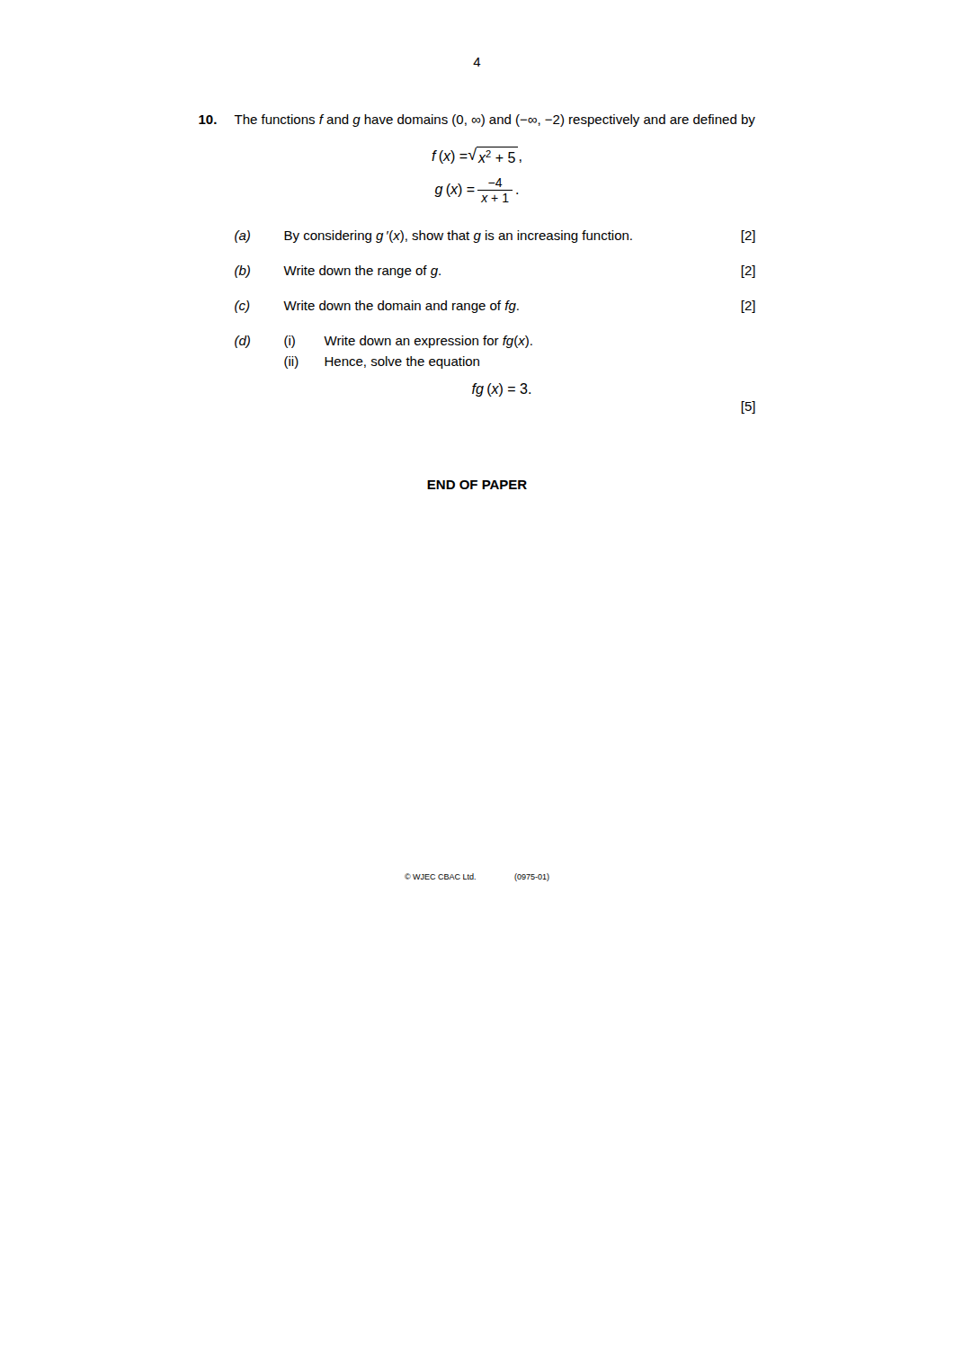4
10.
The functions f and g have domains (0, ∞) and (−∞, −2) respectively and are defined by
f (x) = √x2 + 5,
g (x) = −4 x + 1.
(a)
By considering g ′(x), show that g is an increasing function.
[2]
(b)
Write down the range of g.
[2]
(c)
Write down the domain and range of fg.
[2]
(d)
(i)
Write down an expression for fg(x).
(ii)
Hence, solve the equation
fg (x) = 3.
[5]
END OF PAPER
© WJEC CBAC Ltd. (0975-01)